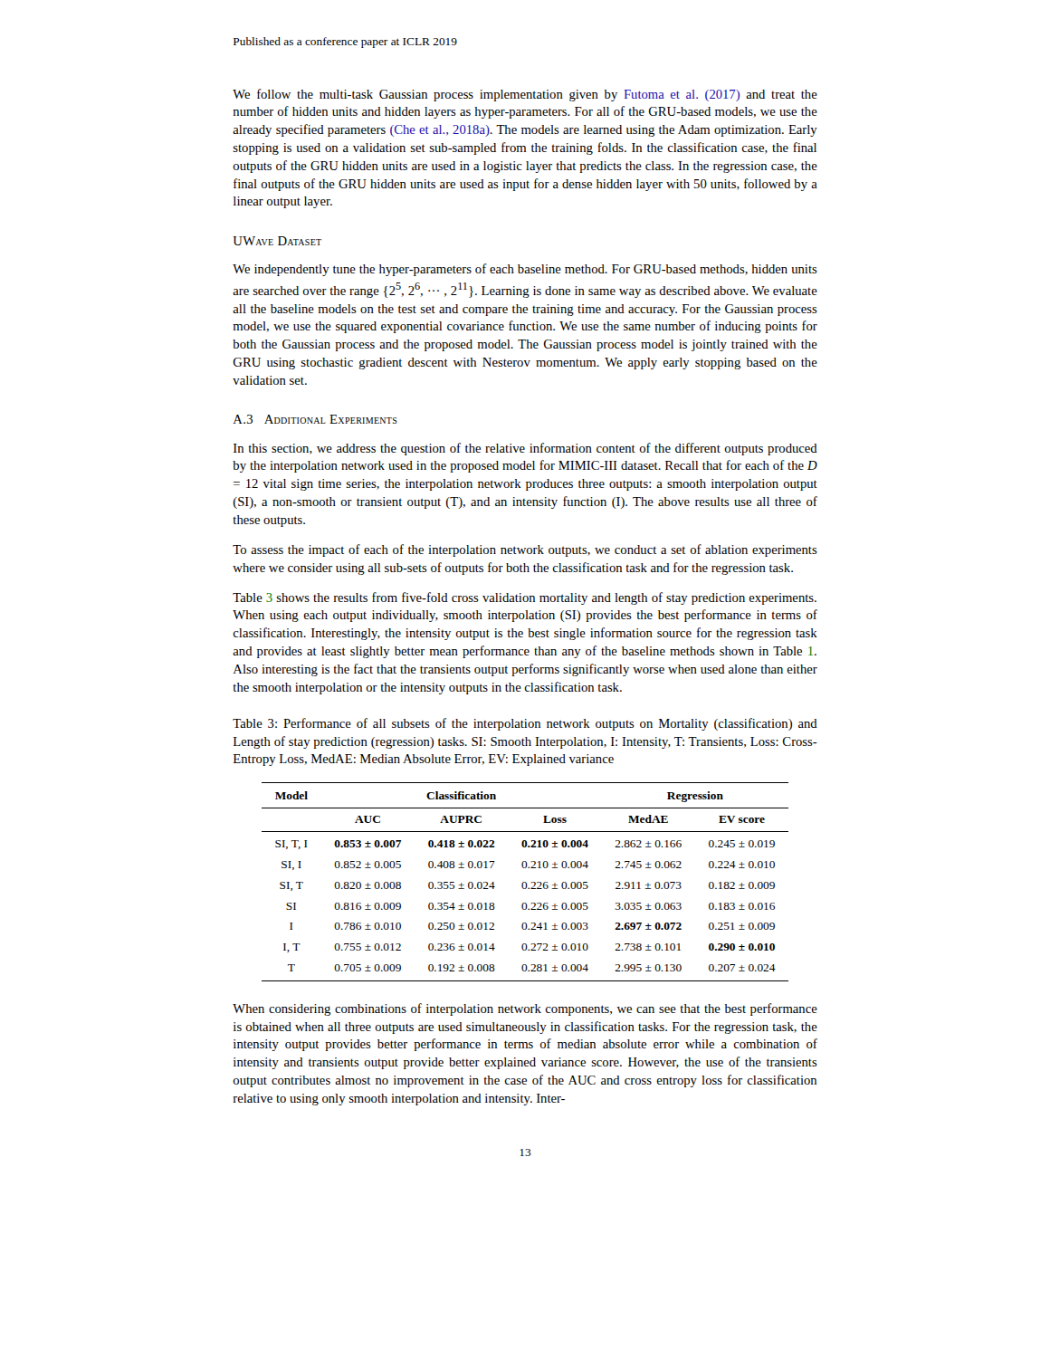Published as a conference paper at ICLR 2019
We follow the multi-task Gaussian process implementation given by Futoma et al. (2017) and treat the number of hidden units and hidden layers as hyper-parameters. For all of the GRU-based models, we use the already specified parameters (Che et al., 2018a). The models are learned using the Adam optimization. Early stopping is used on a validation set sub-sampled from the training folds. In the classification case, the final outputs of the GRU hidden units are used in a logistic layer that predicts the class. In the regression case, the final outputs of the GRU hidden units are used as input for a dense hidden layer with 50 units, followed by a linear output layer.
UWave Dataset
We independently tune the hyper-parameters of each baseline method. For GRU-based methods, hidden units are searched over the range {25, 26, ··· , 211}. Learning is done in same way as described above. We evaluate all the baseline models on the test set and compare the training time and accuracy. For the Gaussian process model, we use the squared exponential covariance function. We use the same number of inducing points for both the Gaussian process and the proposed model. The Gaussian process model is jointly trained with the GRU using stochastic gradient descent with Nesterov momentum. We apply early stopping based on the validation set.
A.3 Additional Experiments
In this section, we address the question of the relative information content of the different outputs produced by the interpolation network used in the proposed model for MIMIC-III dataset. Recall that for each of the D = 12 vital sign time series, the interpolation network produces three outputs: a smooth interpolation output (SI), a non-smooth or transient output (T), and an intensity function (I). The above results use all three of these outputs.
To assess the impact of each of the interpolation network outputs, we conduct a set of ablation experiments where we consider using all sub-sets of outputs for both the classification task and for the regression task.
Table 3 shows the results from five-fold cross validation mortality and length of stay prediction experiments. When using each output individually, smooth interpolation (SI) provides the best performance in terms of classification. Interestingly, the intensity output is the best single information source for the regression task and provides at least slightly better mean performance than any of the baseline methods shown in Table 1. Also interesting is the fact that the transients output performs significantly worse when used alone than either the smooth interpolation or the intensity outputs in the classification task.
Table 3: Performance of all subsets of the interpolation network outputs on Mortality (classification) and Length of stay prediction (regression) tasks. SI: Smooth Interpolation, I: Intensity, T: Transients, Loss: Cross-Entropy Loss, MedAE: Median Absolute Error, EV: Explained variance
| Model | Classification | Regression |
| --- | --- | --- |
| | AUC | AUPRC | Loss | MedAE | EV score |
| SI, T, I | 0.853 ± 0.007 | 0.418 ± 0.022 | 0.210 ± 0.004 | 2.862 ± 0.166 | 0.245 ± 0.019 |
| SI, I | 0.852 ± 0.005 | 0.408 ± 0.017 | 0.210 ± 0.004 | 2.745 ± 0.062 | 0.224 ± 0.010 |
| SI, T | 0.820 ± 0.008 | 0.355 ± 0.024 | 0.226 ± 0.005 | 2.911 ± 0.073 | 0.182 ± 0.009 |
| SI | 0.816 ± 0.009 | 0.354 ± 0.018 | 0.226 ± 0.005 | 3.035 ± 0.063 | 0.183 ± 0.016 |
| I | 0.786 ± 0.010 | 0.250 ± 0.012 | 0.241 ± 0.003 | 2.697 ± 0.072 | 0.251 ± 0.009 |
| I, T | 0.755 ± 0.012 | 0.236 ± 0.014 | 0.272 ± 0.010 | 2.738 ± 0.101 | 0.290 ± 0.010 |
| T | 0.705 ± 0.009 | 0.192 ± 0.008 | 0.281 ± 0.004 | 2.995 ± 0.130 | 0.207 ± 0.024 |
When considering combinations of interpolation network components, we can see that the best performance is obtained when all three outputs are used simultaneously in classification tasks. For the regression task, the intensity output provides better performance in terms of median absolute error while a combination of intensity and transients output provide better explained variance score. However, the use of the transients output contributes almost no improvement in the case of the AUC and cross entropy loss for classification relative to using only smooth interpolation and intensity. Inter-
13